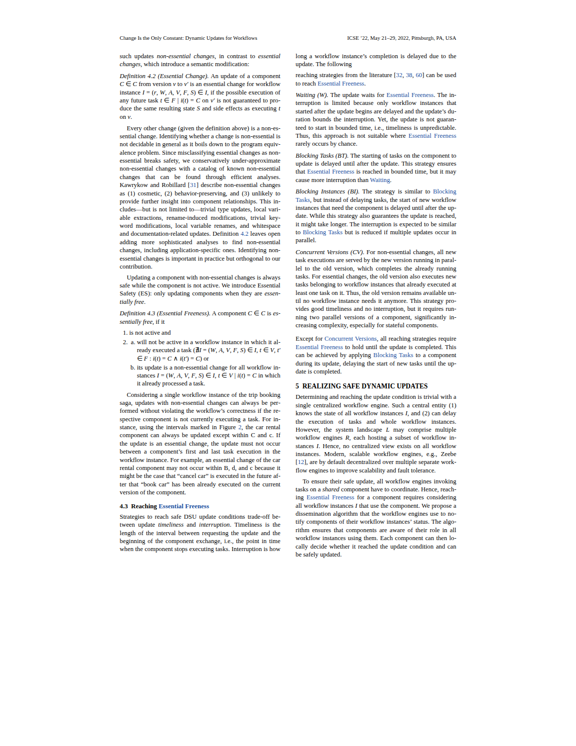Change Is the Only Constant: Dynamic Updates for Workflows
ICSE ’22, May 21–29, 2022, Pittsburgh, PA, USA
such updates non-essential changes, in contrast to essential changes, which introduce a semantic modification:
Definition 4.2 (Essential Change). An update of a component C ∈ C from version v to v′ is an essential change for workflow instance I = (r, W, A, V, F, S) ∈ I, if the possible execution of any future task t ∈ F | i(t) = C on v′ is not guaranteed to produce the same resulting state S and side effects as executing t on v.
Every other change (given the definition above) is a non-essential change. Identifying whether a change is non-essential is not decidable in general as it boils down to the program equivalence problem. Since misclassifying essential changes as non-essential breaks safety, we conservatively under-approximate non-essential changes with a catalog of known non-essential changes that can be found through efficient analyses. Kawrykow and Robillard [31] describe non-essential changes as (1) cosmetic, (2) behavior-preserving, and (3) unlikely to provide further insight into component relationships. This includes—but is not limited to—trivial type updates, local variable extractions, rename-induced modifications, trivial keyword modifications, local variable renames, and whitespace and documentation-related updates. Definition 4.2 leaves open adding more sophisticated analyses to find non-essential changes, including application-specific ones. Identifying non-essential changes is important in practice but orthogonal to our contribution.
Updating a component with non-essential changes is always safe while the component is not active. We introduce Essential Safety (ES): only updating components when they are essentially free.
Definition 4.3 (Essential Freeness). A component C ∈ C is essentially free, if it
is not active and
will not be active in a workflow instance in which it already executed a task (∄I = (W, A, V, F, S) ∈ I, t ∈ V, t′ ∈ F : i(t) = C ∧ i(t′) = C) or
its update is a non-essential change for all workflow instances I = (W, A, V, F, S) ∈ I, t ∈ V | i(t) = C in which it already processed a task.
Considering a single workflow instance of the trip booking saga, updates with non-essential changes can always be performed without violating the workflow’s correctness if the respective component is not currently executing a task. For instance, using the intervals marked in Figure 2, the car rental component can always be updated except within C and c. If the update is an essential change, the update must not occur between a component’s first and last task execution in the workflow instance. For example, an essential change of the car rental component may not occur within B, d, and c because it might be the case that “cancel car” is executed in the future after that “book car” has been already executed on the current version of the component.
4.3 Reaching Essential Freeness
Strategies to reach safe DSU update conditions trade-off between update timeliness and interruption. Timeliness is the length of the interval between requesting the update and the beginning of the component exchange, i.e., the point in time when the component stops executing tasks. Interruption is how long a workflow instance’s completion is delayed due to the update. The following
reaching strategies from the literature [32, 38, 60] can be used to reach Essential Freeness.
Waiting (W). The update waits for Essential Freeness. The interruption is limited because only workflow instances that started after the update begins are delayed and the update’s duration bounds the interruption. Yet, the update is not guaranteed to start in bounded time, i.e., timeliness is unpredictable. Thus, this approach is not suitable where Essential Freeness rarely occurs by chance.
Blocking Tasks (BT). The starting of tasks on the component to update is delayed until after the update. This strategy ensures that Essential Freeness is reached in bounded time, but it may cause more interruption than Waiting.
Blocking Instances (BI). The strategy is similar to Blocking Tasks, but instead of delaying tasks, the start of new workflow instances that need the component is delayed until after the update. While this strategy also guarantees the update is reached, it might take longer. The interruption is expected to be similar to Blocking Tasks but is reduced if multiple updates occur in parallel.
Concurrent Versions (CV). For non-essential changes, all new task executions are served by the new version running in parallel to the old version, which completes the already running tasks. For essential changes, the old version also executes new tasks belonging to workflow instances that already executed at least one task on it. Thus, the old version remains available until no workflow instance needs it anymore. This strategy provides good timeliness and no interruption, but it requires running two parallel versions of a component, significantly increasing complexity, especially for stateful components.
Except for Concurrent Versions, all reaching strategies require Essential Freeness to hold until the update is completed. This can be achieved by applying Blocking Tasks to a component during its update, delaying the start of new tasks until the update is completed.
5 REALIZING SAFE DYNAMIC UPDATES
Determining and reaching the update condition is trivial with a single centralized workflow engine. Such a central entity (1) knows the state of all workflow instances I, and (2) can delay the execution of tasks and whole workflow instances. However, the system landscape L may comprise multiple workflow engines R, each hosting a subset of workflow instances I. Hence, no centralized view exists on all workflow instances. Modern, scalable workflow engines, e.g., Zeebe [12], are by default decentralized over multiple separate workflow engines to improve scalability and fault tolerance.
To ensure their safe update, all workflow engines invoking tasks on a shared component have to coordinate. Hence, reaching Essential Freeness for a component requires considering all workflow instances I that use the component. We propose a dissemination algorithm that the workflow engines use to notify components of their workflow instances’ status. The algorithm ensures that components are aware of their role in all workflow instances using them. Each component can then locally decide whether it reached the update condition and can be safely updated.